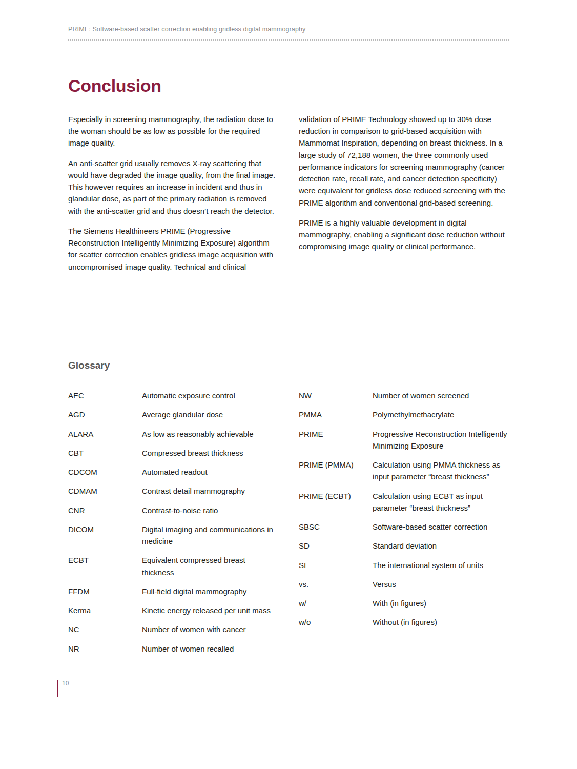PRIME: Software-based scatter correction enabling gridless digital mammography
Conclusion
Especially in screening mammography, the radiation dose to the woman should be as low as possible for the required image quality.
An anti-scatter grid usually removes X-ray scattering that would have degraded the image quality, from the final image. This however requires an increase in incident and thus in glandular dose, as part of the primary radiation is removed with the anti-scatter grid and thus doesn’t reach the detector.
The Siemens Healthineers PRIME (Progressive Reconstruction Intelligently Minimizing Exposure) algorithm for scatter correction enables gridless image acquisition with uncompromised image quality. Technical and clinical
validation of PRIME Technology showed up to 30% dose reduction in comparison to grid-based acquisition with Mammomat Inspiration, depending on breast thickness. In a large study of 72,188 women, the three commonly used performance indicators for screening mammography (cancer detection rate, recall rate, and cancer detection specificity) were equivalent for gridless dose reduced screening with the PRIME algorithm and conventional grid-based screening.
PRIME is a highly valuable development in digital mammography, enabling a significant dose reduction without compromising image quality or clinical performance.
Glossary
| AEC | Automatic exposure control |
| AGD | Average glandular dose |
| ALARA | As low as reasonably achievable |
| CBT | Compressed breast thickness |
| CDCOM | Automated readout |
| CDMAM | Contrast detail mammography |
| CNR | Contrast-to-noise ratio |
| DICOM | Digital imaging and communications in medicine |
| ECBT | Equivalent compressed breast thickness |
| FFDM | Full-field digital mammography |
| Kerma | Kinetic energy released per unit mass |
| NC | Number of women with cancer |
| NR | Number of women recalled |
| NW | Number of women screened |
| PMMA | Polymethylmethacrylate |
| PRIME | Progressive Reconstruction Intelligently Minimizing Exposure |
| PRIME (PMMA) | Calculation using PMMA thickness as input parameter “breast thickness” |
| PRIME (ECBT) | Calculation using ECBT as input parameter “breast thickness” |
| SBSC | Software-based scatter correction |
| SD | Standard deviation |
| SI | The international system of units |
| vs. | Versus |
| w/ | With (in figures) |
| w/o | Without (in figures) |
10